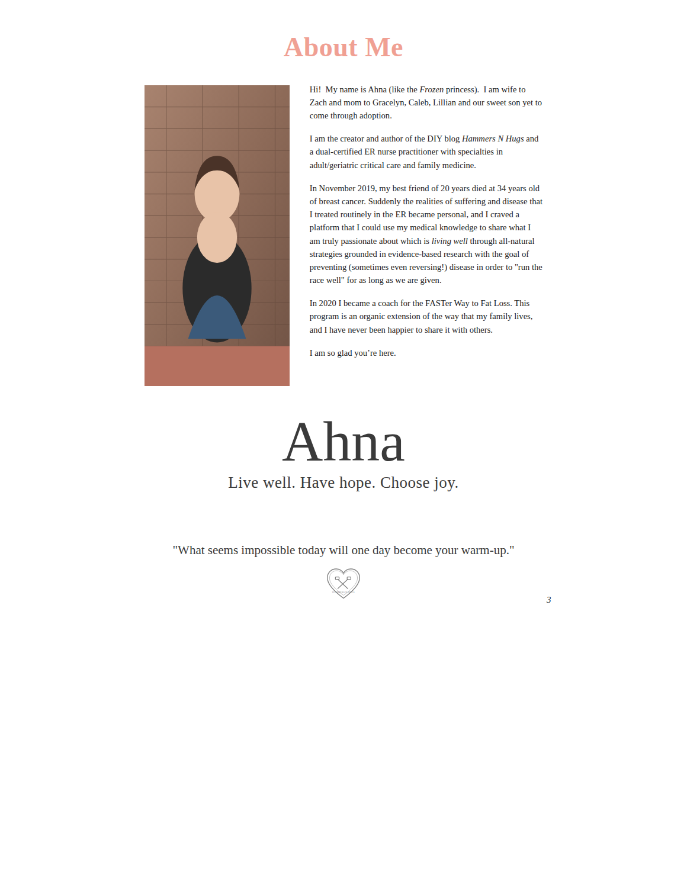About Me
Hi! My name is Ahna (like the Frozen princess). I am wife to Zach and mom to Gracelyn, Caleb, Lillian and our sweet son yet to come through adoption.
I am the creator and author of the DIY blog Hammers N Hugs and a dual-certified ER nurse practitioner with specialties in adult/geriatric critical care and family medicine.
In November 2019, my best friend of 20 years died at 34 years old of breast cancer. Suddenly the realities of suffering and disease that I treated routinely in the ER became personal, and I craved a platform that I could use my medical knowledge to share what I am truly passionate about which is living well through all-natural strategies grounded in evidence-based research with the goal of preventing (sometimes even reversing!) disease in order to "run the race well" for as long as we are given.
In 2020 I became a coach for the FASTer Way to Fat Loss. This program is an organic extension of the way that my family lives, and I have never been happier to share it with others.
I am so glad you’re here.
Ahna
Live well. Have hope. Choose joy.
"What seems impossible today will one day become your warm-up."
HAMMERS N HUGS
3